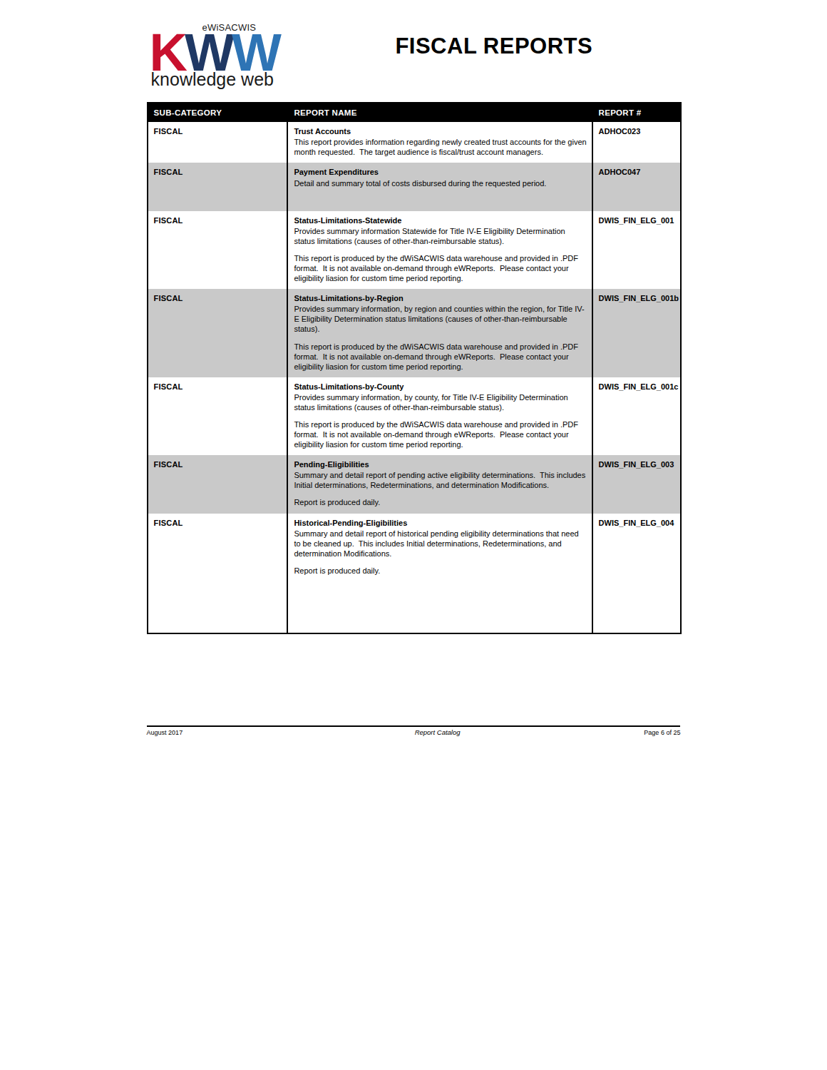eWiSACWIS
KWW
knowledge web
FISCAL REPORTS
| SUB-CATEGORY | REPORT NAME | REPORT # |
| --- | --- | --- |
| FISCAL | Trust Accounts This report provides information regarding newly created trust accounts for the given month requested. The target audience is fiscal/trust account managers. | ADHOC023 |
| FISCAL | Payment Expenditures Detail and summary total of costs disbursed during the requested period. | ADHOC047 |
| FISCAL | Status-Limitations-Statewide Provides summary information Statewide for Title IV-E Eligibility Determination status limitations (causes of other-than-reimbursable status). This report is produced by the dWiSACWIS data warehouse and provided in .PDF format. It is not available on-demand through eWReports. Please contact your eligibility liasion for custom time period reporting. | DWIS_FIN_ELG_001 |
| FISCAL | Status-Limitations-by-Region Provides summary information, by region and counties within the region, for Title IV-E Eligibility Determination status limitations (causes of other-than-reimbursable status). This report is produced by the dWiSACWIS data warehouse and provided in .PDF format. It is not available on-demand through eWReports. Please contact your eligibility liasion for custom time period reporting. | DWIS_FIN_ELG_001b |
| FISCAL | Status-Limitations-by-County Provides summary information, by county, for Title IV-E Eligibility Determination status limitations (causes of other-than-reimbursable status). This report is produced by the dWiSACWIS data warehouse and provided in .PDF format. It is not available on-demand through eWReports. Please contact your eligibility liasion for custom time period reporting. | DWIS_FIN_ELG_001c |
| FISCAL | Pending-Eligibilities Summary and detail report of pending active eligibility determinations. This includes Initial determinations, Redeterminations, and determination Modifications. Report is produced daily. | DWIS_FIN_ELG_003 |
| FISCAL | Historical-Pending-Eligibilities Summary and detail report of historical pending eligibility determinations that need to be cleaned up. This includes Initial determinations, Redeterminations, and determination Modifications. Report is produced daily. | DWIS_FIN_ELG_004 |
August 2017
Report Catalog
Page 6 of 25